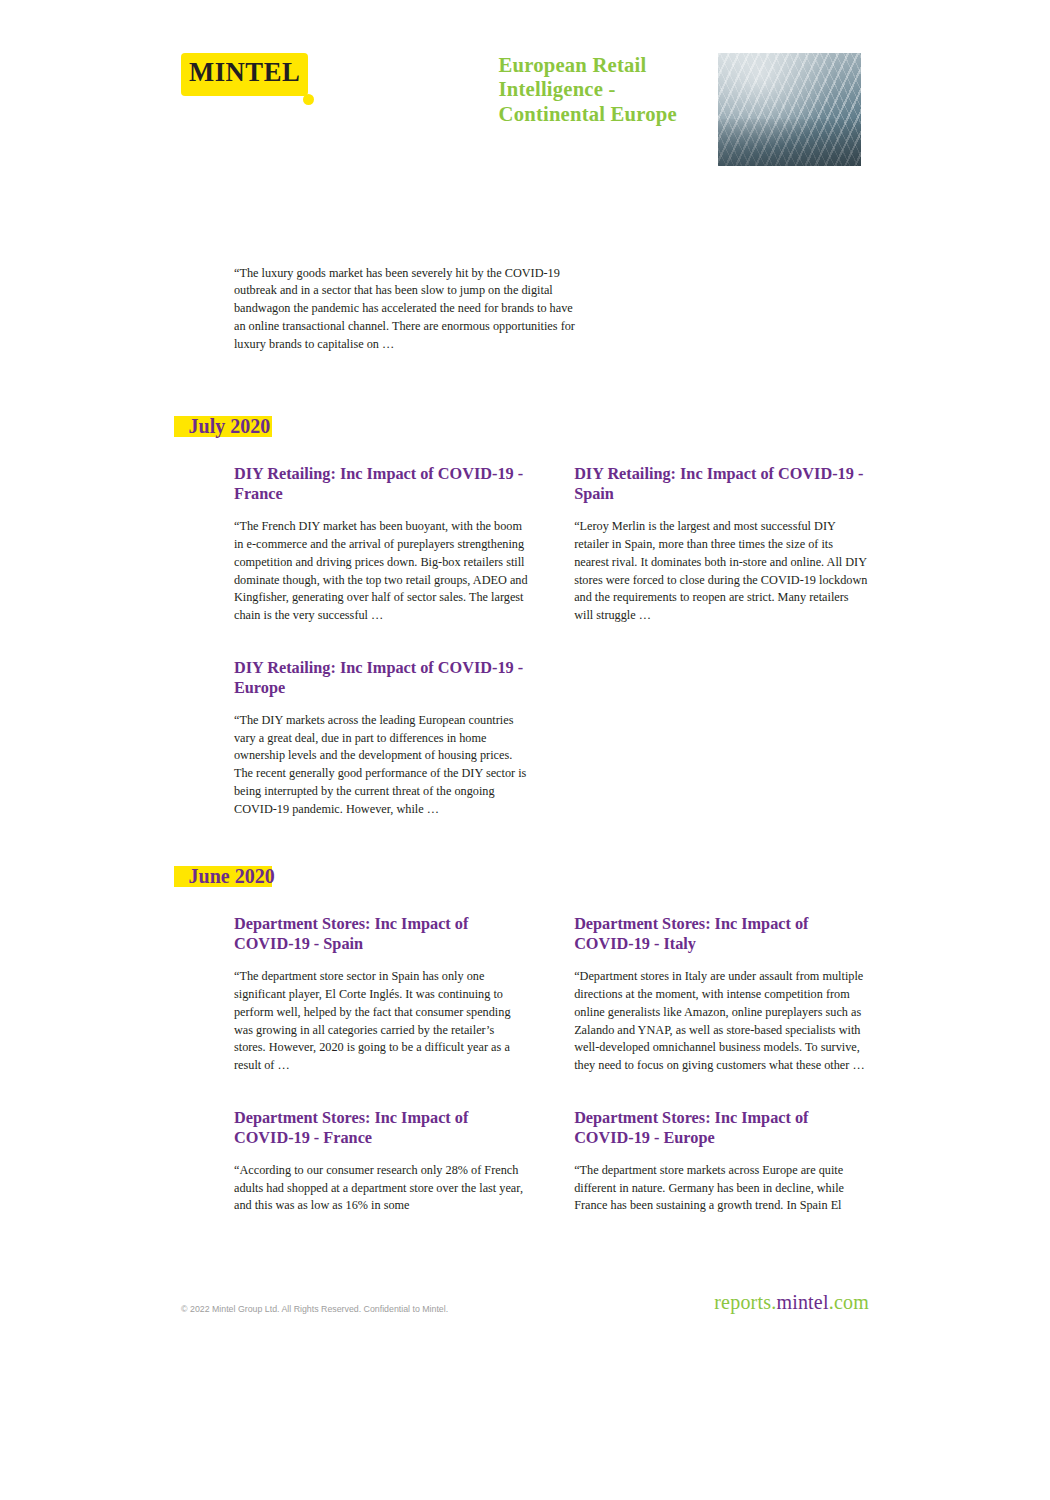MINTEL
European Retail Intelligence - Continental Europe
“The luxury goods market has been severely hit by the COVID-19 outbreak and in a sector that has been slow to jump on the digital bandwagon the pandemic has accelerated the need for brands to have an online transactional channel. There are enormous opportunities for luxury brands to capitalise on …
July 2020
DIY Retailing: Inc Impact of COVID-19 - France
“The French DIY market has been buoyant, with the boom in e-commerce and the arrival of pureplayers strengthening competition and driving prices down. Big-box retailers still dominate though, with the top two retail groups, ADEO and Kingfisher, generating over half of sector sales. The largest chain is the very successful …
DIY Retailing: Inc Impact of COVID-19 - Spain
“Leroy Merlin is the largest and most successful DIY retailer in Spain, more than three times the size of its nearest rival. It dominates both in-store and online. All DIY stores were forced to close during the COVID-19 lockdown and the requirements to reopen are strict. Many retailers will struggle …
DIY Retailing: Inc Impact of COVID-19 - Europe
“The DIY markets across the leading European countries vary a great deal, due in part to differences in home ownership levels and the development of housing prices. The recent generally good performance of the DIY sector is being interrupted by the current threat of the ongoing COVID-19 pandemic. However, while …
June 2020
Department Stores: Inc Impact of COVID-19 - Spain
“The department store sector in Spain has only one significant player, El Corte Inglés. It was continuing to perform well, helped by the fact that consumer spending was growing in all categories carried by the retailer’s stores. However, 2020 is going to be a difficult year as a result of …
Department Stores: Inc Impact of COVID-19 - Italy
“Department stores in Italy are under assault from multiple directions at the moment, with intense competition from online generalists like Amazon, online pureplayers such as Zalando and YNAP, as well as store-based specialists with well-developed omnichannel business models. To survive, they need to focus on giving customers what these other …
Department Stores: Inc Impact of COVID-19 - France
“According to our consumer research only 28% of French adults had shopped at a department store over the last year, and this was as low as 16% in some
Department Stores: Inc Impact of COVID-19 - Europe
“The department store markets across Europe are quite different in nature. Germany has been in decline, while France has been sustaining a growth trend. In Spain El
© 2022 Mintel Group Ltd. All Rights Reserved. Confidential to Mintel.
reports.mintel.com